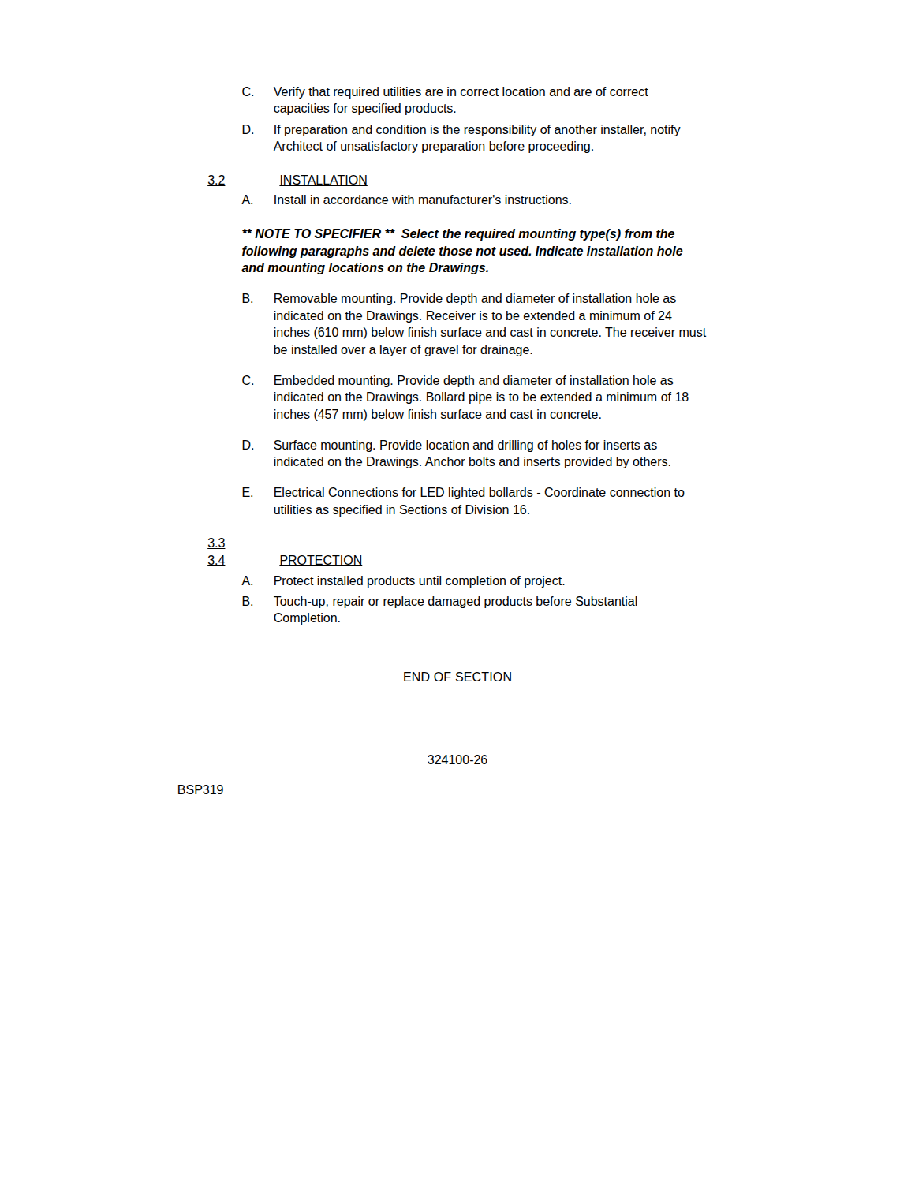C.
Verify that required utilities are in correct location and are of correct capacities for specified products.
D.
If preparation and condition is the responsibility of another installer, notify Architect of unsatisfactory preparation before proceeding.
3.2
INSTALLATION
A.
Install in accordance with manufacturer's instructions.
** NOTE TO SPECIFIER ** Select the required mounting type(s) from the following paragraphs and delete those not used. Indicate installation hole and mounting locations on the Drawings.
B.
Removable mounting. Provide depth and diameter of installation hole as indicated on the Drawings. Receiver is to be extended a minimum of 24 inches (610 mm) below finish surface and cast in concrete. The receiver must be installed over a layer of gravel for drainage.
C.
Embedded mounting. Provide depth and diameter of installation hole as indicated on the Drawings. Bollard pipe is to be extended a minimum of 18 inches (457 mm) below finish surface and cast in concrete.
D.
Surface mounting. Provide location and drilling of holes for inserts as indicated on the Drawings. Anchor bolts and inserts provided by others.
E.
Electrical Connections for LED lighted bollards - Coordinate connection to utilities as specified in Sections of Division 16.
3.3
3.4
PROTECTION
A.
Protect installed products until completion of project.
B.
Touch-up, repair or replace damaged products before Substantial Completion.
END OF SECTION
324100-26
BSP319